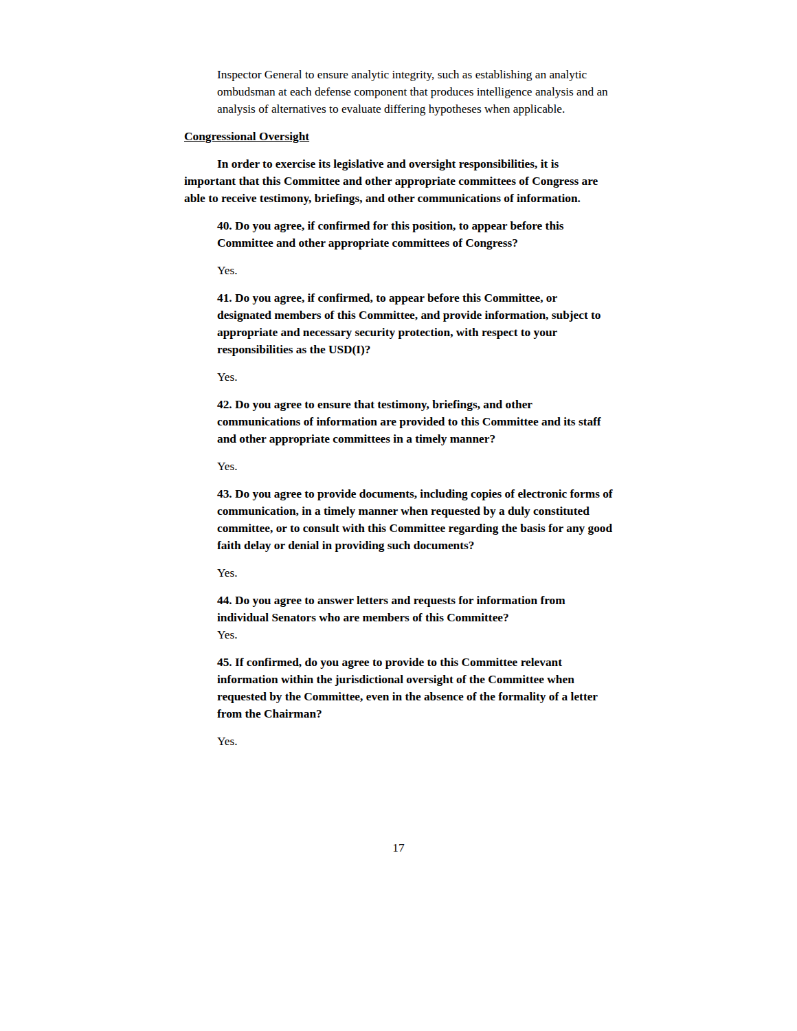Inspector General to ensure analytic integrity, such as establishing an analytic ombudsman at each defense component that produces intelligence analysis and an analysis of alternatives to evaluate differing hypotheses when applicable.
Congressional Oversight
In order to exercise its legislative and oversight responsibilities, it is important that this Committee and other appropriate committees of Congress are able to receive testimony, briefings, and other communications of information.
40. Do you agree, if confirmed for this position, to appear before this Committee and other appropriate committees of Congress?
Yes.
41. Do you agree, if confirmed, to appear before this Committee, or designated members of this Committee, and provide information, subject to appropriate and necessary security protection, with respect to your responsibilities as the USD(I)?
Yes.
42. Do you agree to ensure that testimony, briefings, and other communications of information are provided to this Committee and its staff and other appropriate committees in a timely manner?
Yes.
43. Do you agree to provide documents, including copies of electronic forms of communication, in a timely manner when requested by a duly constituted committee, or to consult with this Committee regarding the basis for any good faith delay or denial in providing such documents?
Yes.
44. Do you agree to answer letters and requests for information from individual Senators who are members of this Committee?
Yes.
45. If confirmed, do you agree to provide to this Committee relevant information within the jurisdictional oversight of the Committee when requested by the Committee, even in the absence of the formality of a letter from the Chairman?
Yes.
17